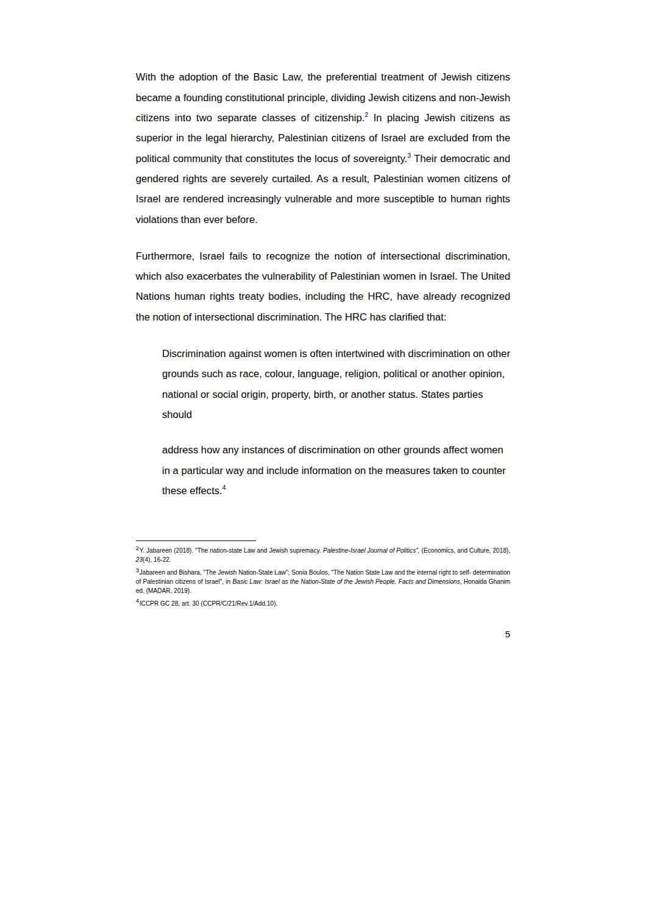With the adoption of the Basic Law, the preferential treatment of Jewish citizens became a founding constitutional principle, dividing Jewish citizens and non-Jewish citizens into two separate classes of citizenship.2 In placing Jewish citizens as superior in the legal hierarchy, Palestinian citizens of Israel are excluded from the political community that constitutes the locus of sovereignty.3 Their democratic and gendered rights are severely curtailed. As a result, Palestinian women citizens of Israel are rendered increasingly vulnerable and more susceptible to human rights violations than ever before.
Furthermore, Israel fails to recognize the notion of intersectional discrimination, which also exacerbates the vulnerability of Palestinian women in Israel. The United Nations human rights treaty bodies, including the HRC, have already recognized the notion of intersectional discrimination. The HRC has clarified that:
Discrimination against women is often intertwined with discrimination on other grounds such as race, colour, language, religion, political or another opinion, national or social origin, property, birth, or another status. States parties should
address how any instances of discrimination on other grounds affect women in a particular way and include information on the measures taken to counter these effects.4
2 Y. Jabareen (2018). "The nation-state Law and Jewish supremacy. Palestine-Israel Journal of Politics", (Economics, and Culture, 2018), 23(4), 16-22.
3 Jabareen and Bishara, "The Jewish Nation-State Law"; Sonia Boulos, "The Nation State Law and the internal right to self- determination of Palestinian citizens of Israel", in Basic Law: Israel as the Nation-State of the Jewish People. Facts and Dimensions, Honaida Ghanim ed. (MADAR, 2019).
4 ICCPR GC 28, art. 30 (CCPR/C/21/Rev.1/Add.10).
5